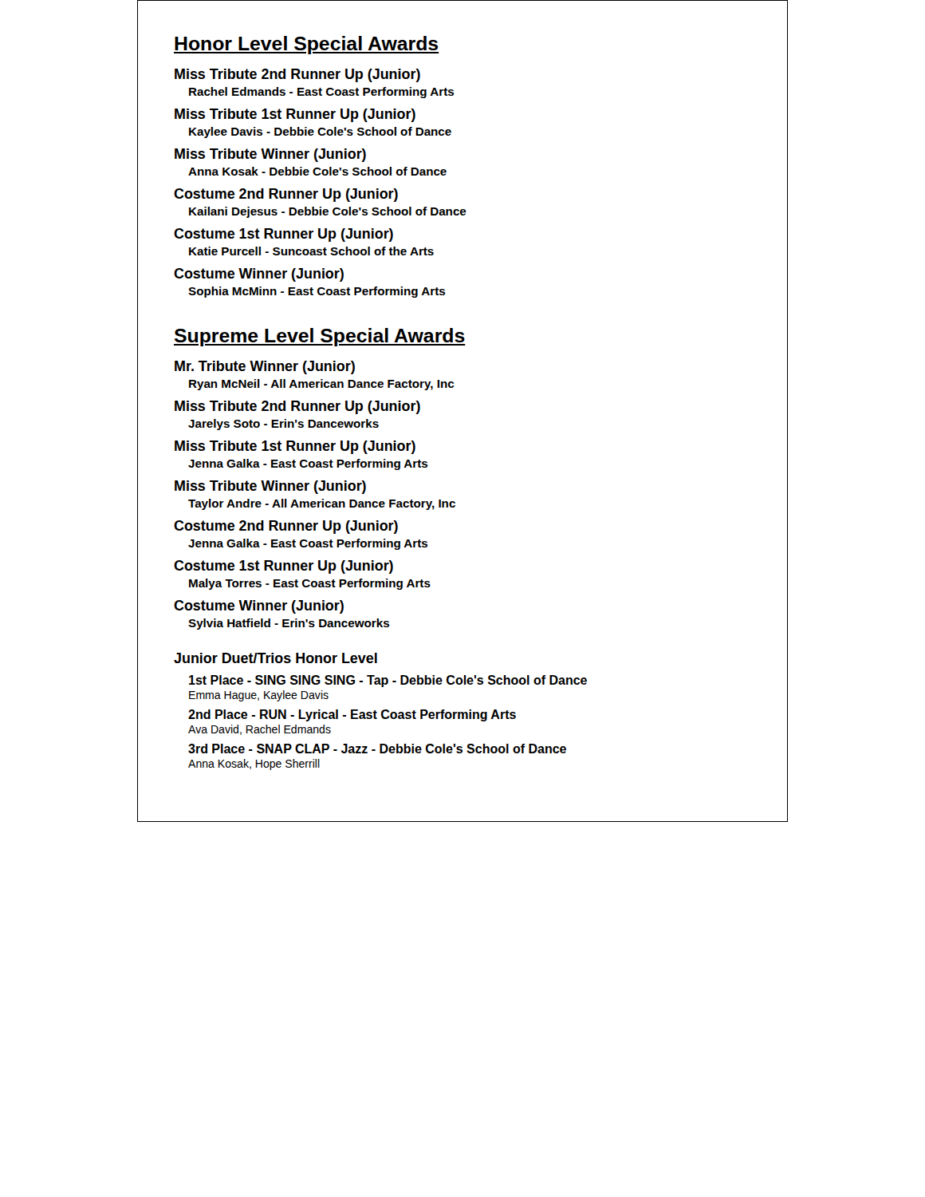Honor Level Special Awards
Miss Tribute 2nd Runner Up (Junior)
Rachel Edmands - East Coast Performing Arts
Miss Tribute 1st Runner Up (Junior)
Kaylee Davis - Debbie Cole's School of Dance
Miss Tribute Winner (Junior)
Anna Kosak - Debbie Cole's School of Dance
Costume 2nd Runner Up (Junior)
Kailani Dejesus - Debbie Cole's School of Dance
Costume 1st Runner Up (Junior)
Katie Purcell - Suncoast School of the Arts
Costume Winner (Junior)
Sophia McMinn - East Coast Performing Arts
Supreme Level Special Awards
Mr. Tribute Winner (Junior)
Ryan McNeil - All American Dance Factory, Inc
Miss Tribute 2nd Runner Up (Junior)
Jarelys Soto - Erin's Danceworks
Miss Tribute 1st Runner Up (Junior)
Jenna Galka - East Coast Performing Arts
Miss Tribute Winner (Junior)
Taylor Andre - All American Dance Factory, Inc
Costume 2nd Runner Up (Junior)
Jenna Galka - East Coast Performing Arts
Costume 1st Runner Up (Junior)
Malya Torres - East Coast Performing Arts
Costume Winner (Junior)
Sylvia Hatfield - Erin's Danceworks
Junior Duet/Trios Honor Level
1st Place - SING SING SING - Tap - Debbie Cole's School of Dance
Emma Hague, Kaylee Davis
2nd Place - RUN - Lyrical - East Coast Performing Arts
Ava David, Rachel Edmands
3rd Place - SNAP CLAP - Jazz - Debbie Cole's School of Dance
Anna Kosak, Hope Sherrill